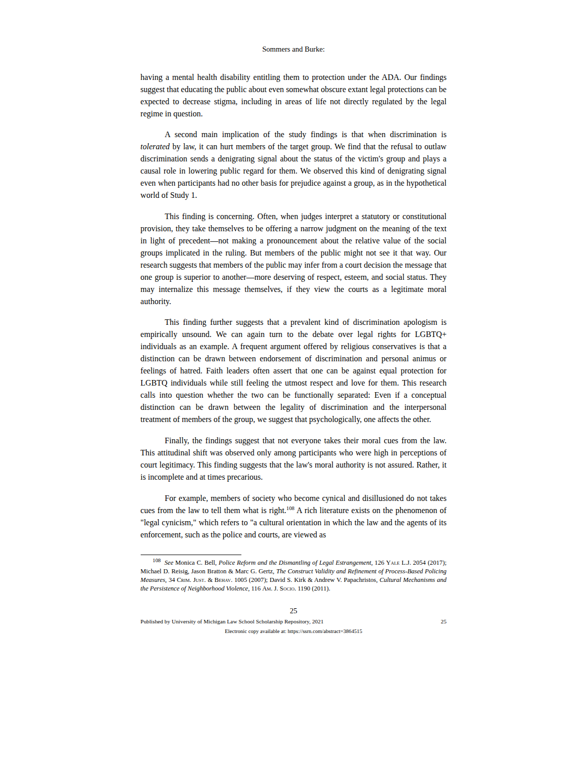Sommers and Burke:
having a mental health disability entitling them to protection under the ADA. Our findings suggest that educating the public about even somewhat obscure extant legal protections can be expected to decrease stigma, including in areas of life not directly regulated by the legal regime in question.
A second main implication of the study findings is that when discrimination is tolerated by law, it can hurt members of the target group. We find that the refusal to outlaw discrimination sends a denigrating signal about the status of the victim's group and plays a causal role in lowering public regard for them. We observed this kind of denigrating signal even when participants had no other basis for prejudice against a group, as in the hypothetical world of Study 1.
This finding is concerning. Often, when judges interpret a statutory or constitutional provision, they take themselves to be offering a narrow judgment on the meaning of the text in light of precedent—not making a pronouncement about the relative value of the social groups implicated in the ruling. But members of the public might not see it that way. Our research suggests that members of the public may infer from a court decision the message that one group is superior to another—more deserving of respect, esteem, and social status. They may internalize this message themselves, if they view the courts as a legitimate moral authority.
This finding further suggests that a prevalent kind of discrimination apologism is empirically unsound. We can again turn to the debate over legal rights for LGBTQ+ individuals as an example. A frequent argument offered by religious conservatives is that a distinction can be drawn between endorsement of discrimination and personal animus or feelings of hatred. Faith leaders often assert that one can be against equal protection for LGBTQ individuals while still feeling the utmost respect and love for them. This research calls into question whether the two can be functionally separated: Even if a conceptual distinction can be drawn between the legality of discrimination and the interpersonal treatment of members of the group, we suggest that psychologically, one affects the other.
Finally, the findings suggest that not everyone takes their moral cues from the law. This attitudinal shift was observed only among participants who were high in perceptions of court legitimacy. This finding suggests that the law's moral authority is not assured. Rather, it is incomplete and at times precarious.
For example, members of society who become cynical and disillusioned do not takes cues from the law to tell them what is right.108 A rich literature exists on the phenomenon of "legal cynicism," which refers to "a cultural orientation in which the law and the agents of its enforcement, such as the police and courts, are viewed as
108 See Monica C. Bell, Police Reform and the Dismantling of Legal Estrangement, 126 Yale L.J. 2054 (2017); Michael D. Reisig, Jason Bratton & Marc G. Gertz, The Construct Validity and Refinement of Process-Based Policing Measures, 34 Crim. Just. & Behav. 1005 (2007); David S. Kirk & Andrew V. Papachristos, Cultural Mechanisms and the Persistence of Neighborhood Violence, 116 Am. J. Socio. 1190 (2011).
25
Published by University of Michigan Law School Scholarship Repository, 2021
25
Electronic copy available at: https://ssrn.com/abstract=3864515